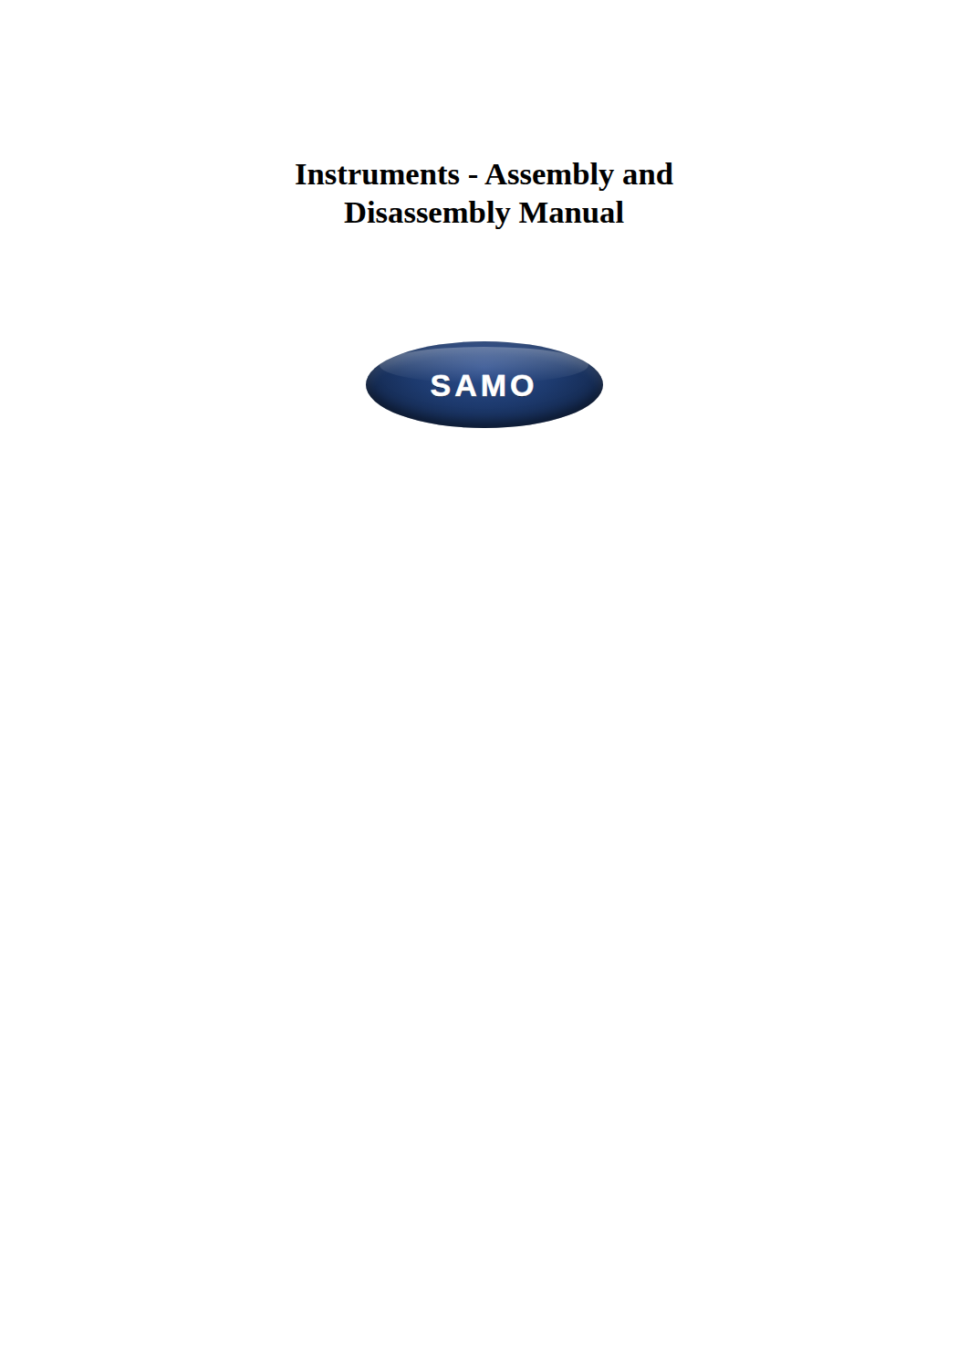Instruments - Assembly and Disassembly Manual
SAMO